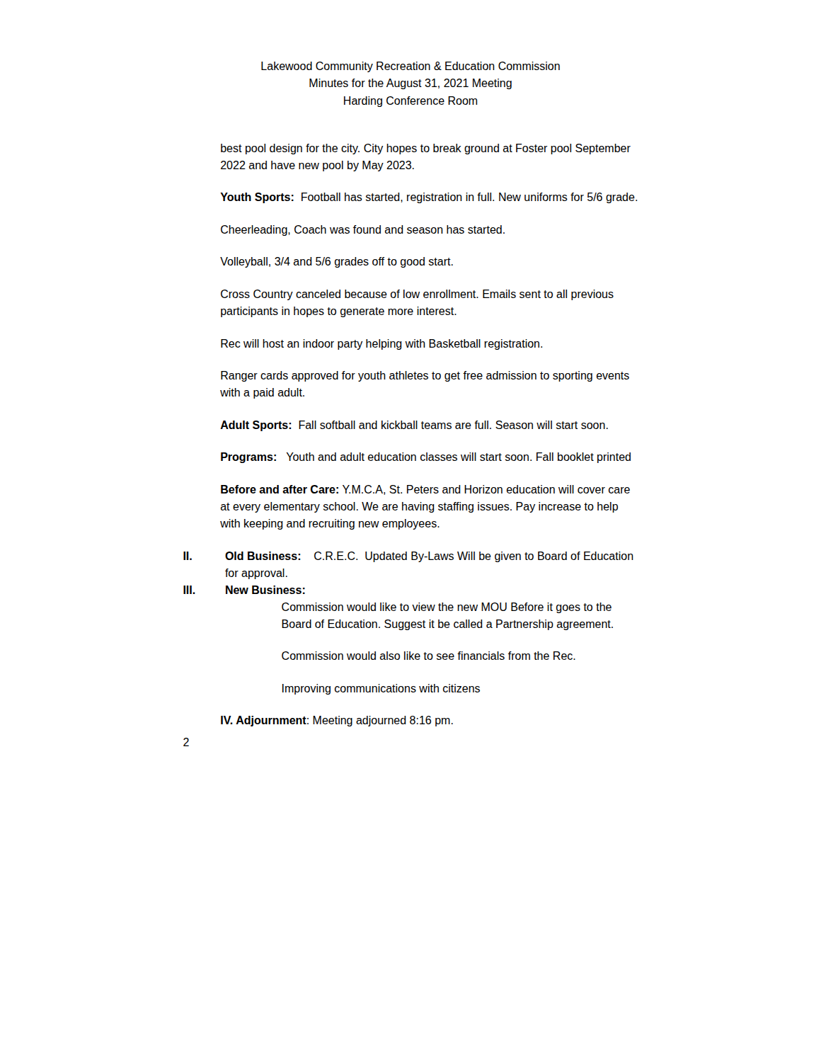Lakewood Community Recreation & Education Commission
Minutes for the August 31, 2021 Meeting
Harding Conference Room
best pool design for the city. City hopes to break ground at Foster pool September 2022 and have new pool by May 2023.
Youth Sports: Football has started, registration in full. New uniforms for 5/6 grade.
Cheerleading, Coach was found and season has started.
Volleyball, 3/4 and 5/6 grades off to good start.
Cross Country canceled because of low enrollment. Emails sent to all previous participants in hopes to generate more interest.
Rec will host an indoor party helping with Basketball registration.
Ranger cards approved for youth athletes to get free admission to sporting events with a paid adult.
Adult Sports: Fall softball and kickball teams are full. Season will start soon.
Programs: Youth and adult education classes will start soon. Fall booklet printed
Before and after Care: Y.M.C.A, St. Peters and Horizon education will cover care at every elementary school. We are having staffing issues. Pay increase to help with keeping and recruiting new employees.
II.
Old Business: C.R.E.C. Updated By-Laws Will be given to Board of Education for approval.
III.
New Business:
Commission would like to view the new MOU Before it goes to the Board of Education. Suggest it be called a Partnership agreement.
Commission would also like to see financials from the Rec.
Improving communications with citizens
IV. Adjournment: Meeting adjourned 8:16 pm.
2